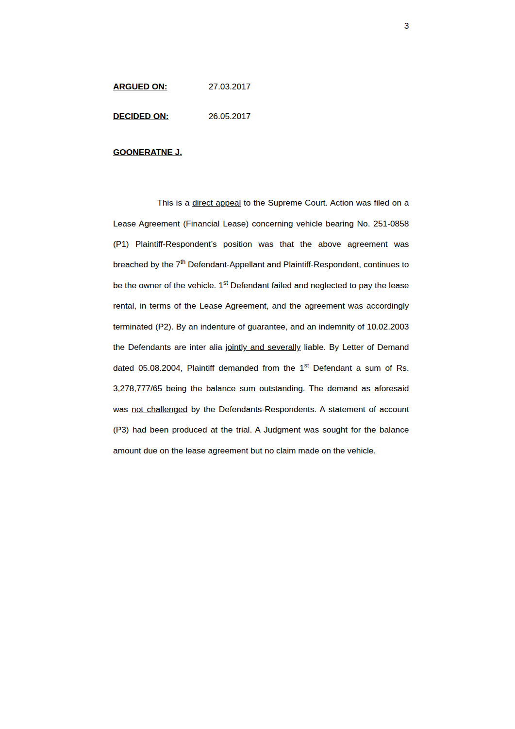3
ARGUED ON: 27.03.2017
DECIDED ON: 26.05.2017
GOONERATNE J.
This is a direct appeal to the Supreme Court. Action was filed on a Lease Agreement (Financial Lease) concerning vehicle bearing No. 251-0858 (P1) Plaintiff-Respondent’s position was that the above agreement was breached by the 7th Defendant-Appellant and Plaintiff-Respondent, continues to be the owner of the vehicle. 1st Defendant failed and neglected to pay the lease rental, in terms of the Lease Agreement, and the agreement was accordingly terminated (P2). By an indenture of guarantee, and an indemnity of 10.02.2003 the Defendants are inter alia jointly and severally liable. By Letter of Demand dated 05.08.2004, Plaintiff demanded from the 1st Defendant a sum of Rs. 3,278,777/65 being the balance sum outstanding. The demand as aforesaid was not challenged by the Defendants-Respondents. A statement of account (P3) had been produced at the trial. A Judgment was sought for the balance amount due on the lease agreement but no claim made on the vehicle.